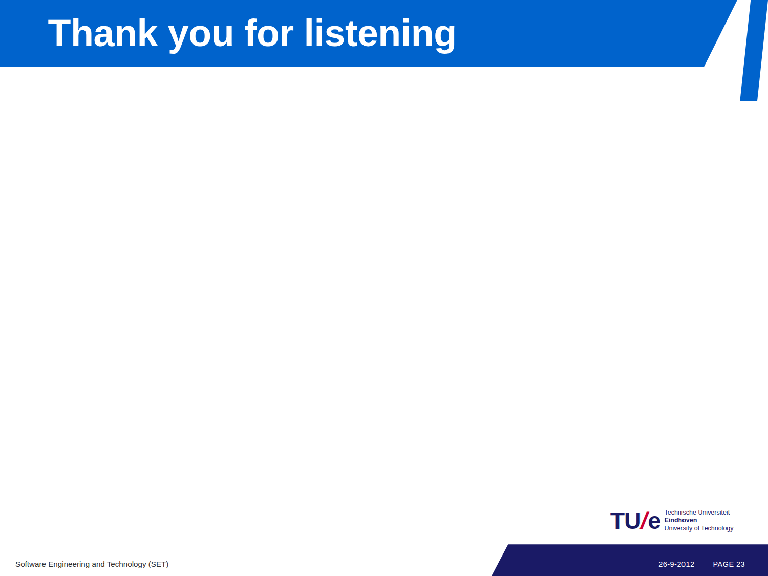Thank you for listening
TU/e Technische Universiteit Eindhoven University of Technology
Software Engineering and Technology (SET)
26-9-2012 PAGE 23